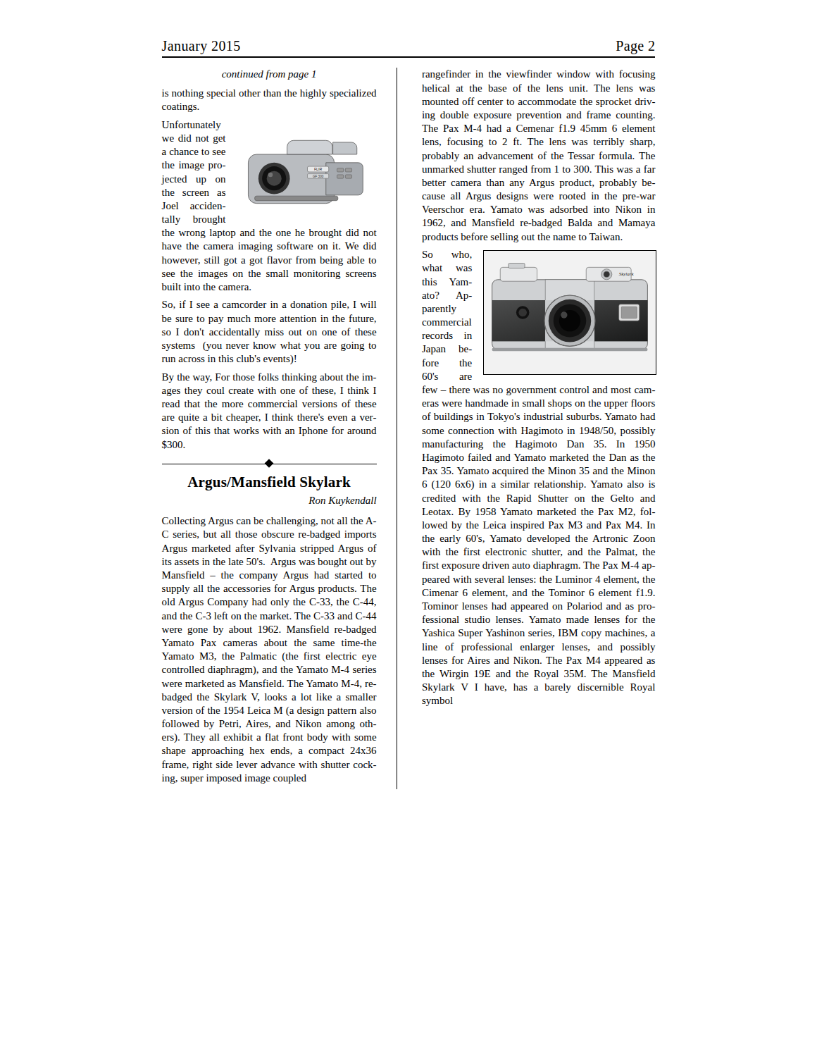January 2015
Page 2
continued from page 1
is nothing special other than the highly specialized coatings.
Unfortunately we did not get a chance to see the image projected up on the screen as Joel accidentally brought the wrong laptop and the one he brought did not have the camera imaging software on it. We did however, still got a got flavor from being able to see the images on the small monitoring screens built into the camera.
So, if I see a camcorder in a donation pile, I will be sure to pay much more attention in the future, so I don't accidentally miss out on one of these systems (you never know what you are going to run across in this club's events)!
By the way, For those folks thinking about the images they coul create with one of these, I think I read that the more commercial versions of these are quite a bit cheaper, I think there's even a version of this that works with an Iphone for around $300.
Argus/Mansfield Skylark
Ron Kuykendall
Collecting Argus can be challenging, not all the A-C series, but all those obscure re-badged imports Argus marketed after Sylvania stripped Argus of its assets in the late 50's. Argus was bought out by Mansfield – the company Argus had started to supply all the accessories for Argus products. The old Argus Company had only the C-33, the C-44, and the C-3 left on the market. The C-33 and C-44 were gone by about 1962. Mansfield re-badged Yamato Pax cameras about the same time-the Yamato M3, the Palmatic (the first electric eye controlled diaphragm), and the Yamato M-4 series were marketed as Mansfield. The Yamato M-4, re-badged the Skylark V, looks a lot like a smaller version of the 1954 Leica M (a design pattern also followed by Petri, Aires, and Nikon among others). They all exhibit a flat front body with some shape approaching hex ends, a compact 24x36 frame, right side lever advance with shutter cocking, super imposed image coupled
rangefinder in the viewfinder window with focusing helical at the base of the lens unit. The lens was mounted off center to accommodate the sprocket driving double exposure prevention and frame counting. The Pax M-4 had a Cemenar f1.9 45mm 6 element lens, focusing to 2 ft. The lens was terribly sharp, probably an advancement of the Tessar formula. The unmarked shutter ranged from 1 to 300. This was a far better camera than any Argus product, probably because all Argus designs were rooted in the pre-war Veerschor era. Yamato was adsorbed into Nikon in 1962, and Mansfield re-badged Balda and Mamaya products before selling out the name to Taiwan.
So who, what was this Yam-ato? Ap-parently commercial records in Japan be-fore the 60's are few – there was no government control and most cameras were handmade in small shops on the upper floors of buildings in Tokyo's industrial suburbs. Yamato had some connection with Hagimoto in 1948/50, possibly manufacturing the Hagimoto Dan 35. In 1950 Hagimoto failed and Yamato marketed the Dan as the Pax 35. Yamato acquired the Minon 35 and the Minon 6 (120 6x6) in a similar relationship. Yamato also is credited with the Rapid Shutter on the Gelto and Leotax. By 1958 Yamato marketed the Pax M2, followed by the Leica inspired Pax M3 and Pax M4. In the early 60's, Yamato developed the Artronic Zoon with the first electronic shutter, and the Palmat, the first exposure driven auto diaphragm. The Pax M-4 appeared with several lenses: the Luminor 4 element, the Cimenar 6 element, and the Tominor 6 element f1.9. Tominor lenses had appeared on Polariod and as professional studio lenses. Yamato made lenses for the Yashica Super Yashinon series, IBM copy machines, a line of professional enlarger lenses, and possibly lenses for Aires and Nikon. The Pax M4 appeared as the Wirgin 19E and the Royal 35M. The Mansfield Skylark V I have, has a barely discernible Royal symbol